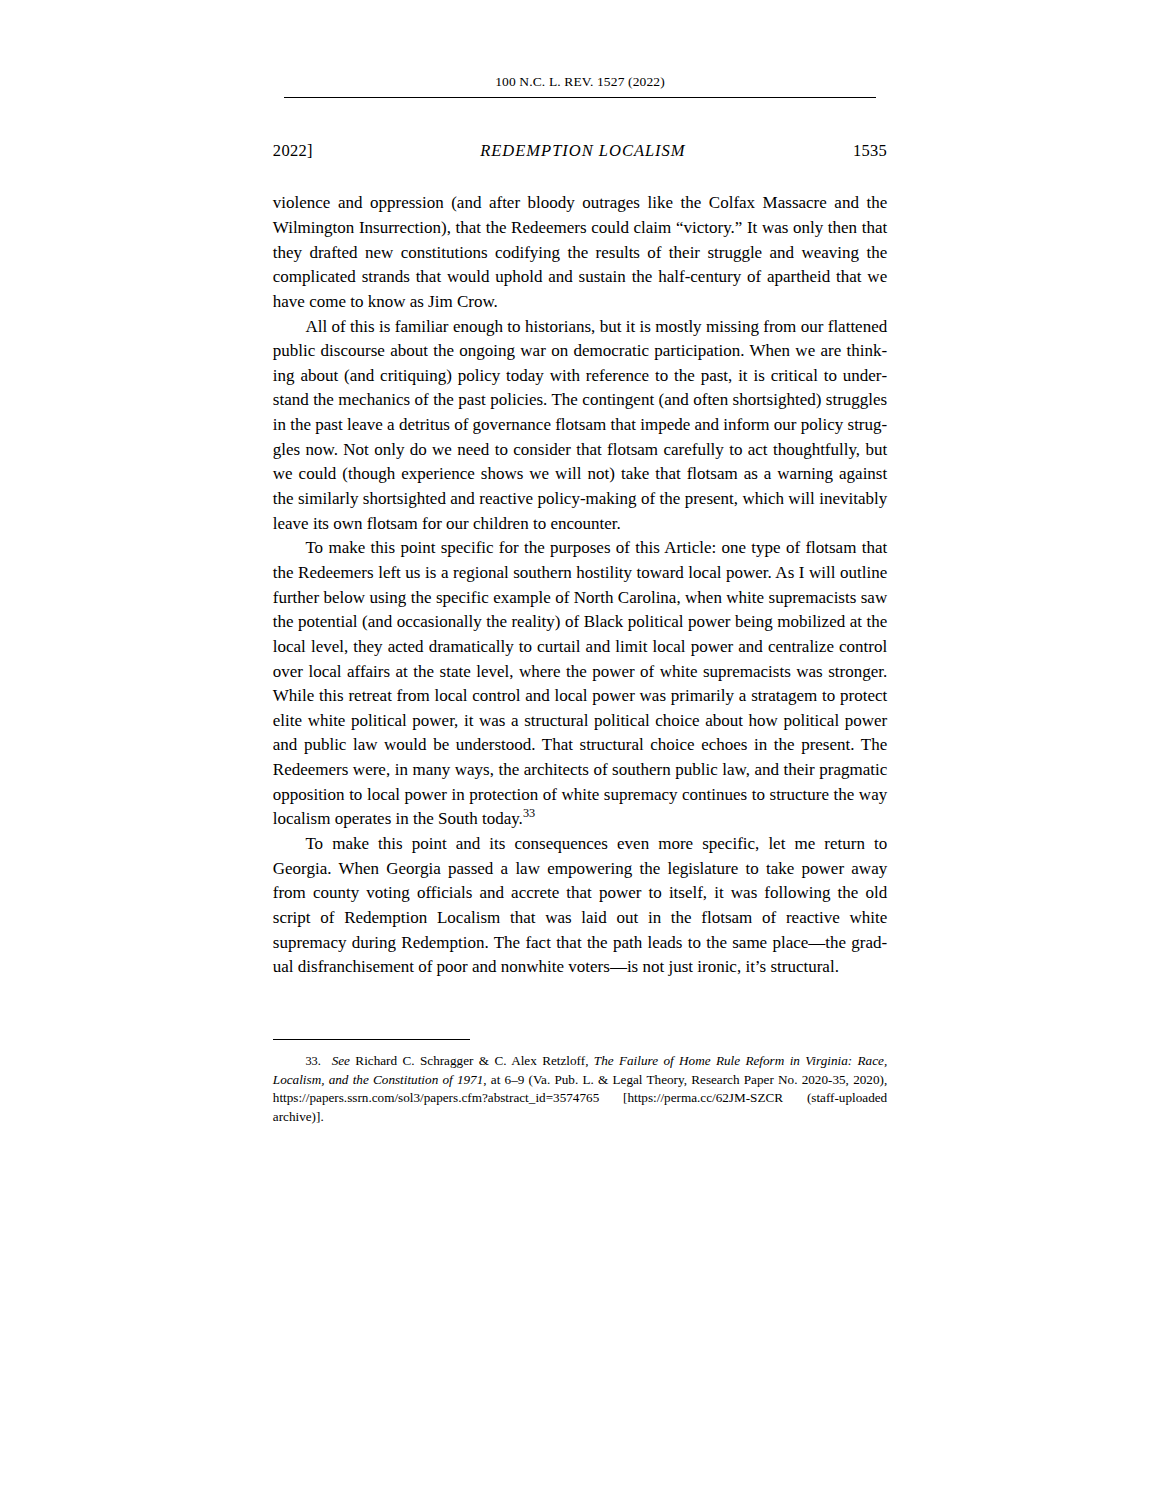100 N.C. L. REV. 1527 (2022)
2022] Redemption Localism 1535
violence and oppression (and after bloody outrages like the Colfax Massacre and the Wilmington Insurrection), that the Redeemers could claim “victory.” It was only then that they drafted new constitutions codifying the results of their struggle and weaving the complicated strands that would uphold and sustain the half-century of apartheid that we have come to know as Jim Crow.
All of this is familiar enough to historians, but it is mostly missing from our flattened public discourse about the ongoing war on democratic participation. When we are thinking about (and critiquing) policy today with reference to the past, it is critical to understand the mechanics of the past policies. The contingent (and often shortsighted) struggles in the past leave a detritus of governance flotsam that impede and inform our policy struggles now. Not only do we need to consider that flotsam carefully to act thoughtfully, but we could (though experience shows we will not) take that flotsam as a warning against the similarly shortsighted and reactive policy-making of the present, which will inevitably leave its own flotsam for our children to encounter.
To make this point specific for the purposes of this Article: one type of flotsam that the Redeemers left us is a regional southern hostility toward local power. As I will outline further below using the specific example of North Carolina, when white supremacists saw the potential (and occasionally the reality) of Black political power being mobilized at the local level, they acted dramatically to curtail and limit local power and centralize control over local affairs at the state level, where the power of white supremacists was stronger. While this retreat from local control and local power was primarily a stratagem to protect elite white political power, it was a structural political choice about how political power and public law would be understood. That structural choice echoes in the present. The Redeemers were, in many ways, the architects of southern public law, and their pragmatic opposition to local power in protection of white supremacy continues to structure the way localism operates in the South today.33
To make this point and its consequences even more specific, let me return to Georgia. When Georgia passed a law empowering the legislature to take power away from county voting officials and accrete that power to itself, it was following the old script of Redemption Localism that was laid out in the flotsam of reactive white supremacy during Redemption. The fact that the path leads to the same place—the gradual disfranchisement of poor and nonwhite voters—is not just ironic, it’s structural.
33. See Richard C. Schragger & C. Alex Retzloff, The Failure of Home Rule Reform in Virginia: Race, Localism, and the Constitution of 1971, at 6–9 (Va. Pub. L. & Legal Theory, Research Paper No. 2020-35, 2020), https://papers.ssrn.com/sol3/papers.cfm?abstract_id=3574765 [https://perma.cc/62JM-SZCR (staff-uploaded archive)].